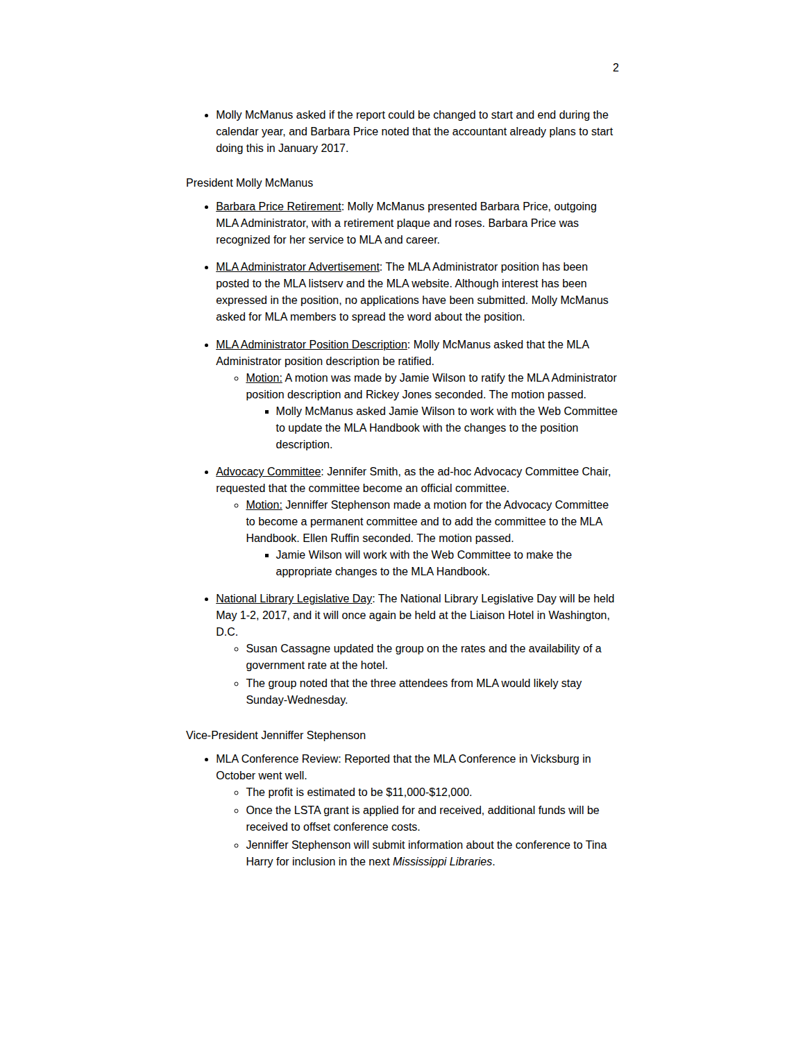2
Molly McManus asked if the report could be changed to start and end during the calendar year, and Barbara Price noted that the accountant already plans to start doing this in January 2017.
President Molly McManus
Barbara Price Retirement: Molly McManus presented Barbara Price, outgoing MLA Administrator, with a retirement plaque and roses. Barbara Price was recognized for her service to MLA and career.
MLA Administrator Advertisement: The MLA Administrator position has been posted to the MLA listserv and the MLA website. Although interest has been expressed in the position, no applications have been submitted. Molly McManus asked for MLA members to spread the word about the position.
MLA Administrator Position Description: Molly McManus asked that the MLA Administrator position description be ratified.
Motion: A motion was made by Jamie Wilson to ratify the MLA Administrator position description and Rickey Jones seconded. The motion passed.
Molly McManus asked Jamie Wilson to work with the Web Committee to update the MLA Handbook with the changes to the position description.
Advocacy Committee: Jennifer Smith, as the ad-hoc Advocacy Committee Chair, requested that the committee become an official committee.
Motion: Jenniffer Stephenson made a motion for the Advocacy Committee to become a permanent committee and to add the committee to the MLA Handbook. Ellen Ruffin seconded. The motion passed.
Jamie Wilson will work with the Web Committee to make the appropriate changes to the MLA Handbook.
National Library Legislative Day: The National Library Legislative Day will be held May 1-2, 2017, and it will once again be held at the Liaison Hotel in Washington, D.C.
Susan Cassagne updated the group on the rates and the availability of a government rate at the hotel.
The group noted that the three attendees from MLA would likely stay Sunday-Wednesday.
Vice-President Jenniffer Stephenson
MLA Conference Review: Reported that the MLA Conference in Vicksburg in October went well.
The profit is estimated to be $11,000-$12,000.
Once the LSTA grant is applied for and received, additional funds will be received to offset conference costs.
Jenniffer Stephenson will submit information about the conference to Tina Harry for inclusion in the next Mississippi Libraries.